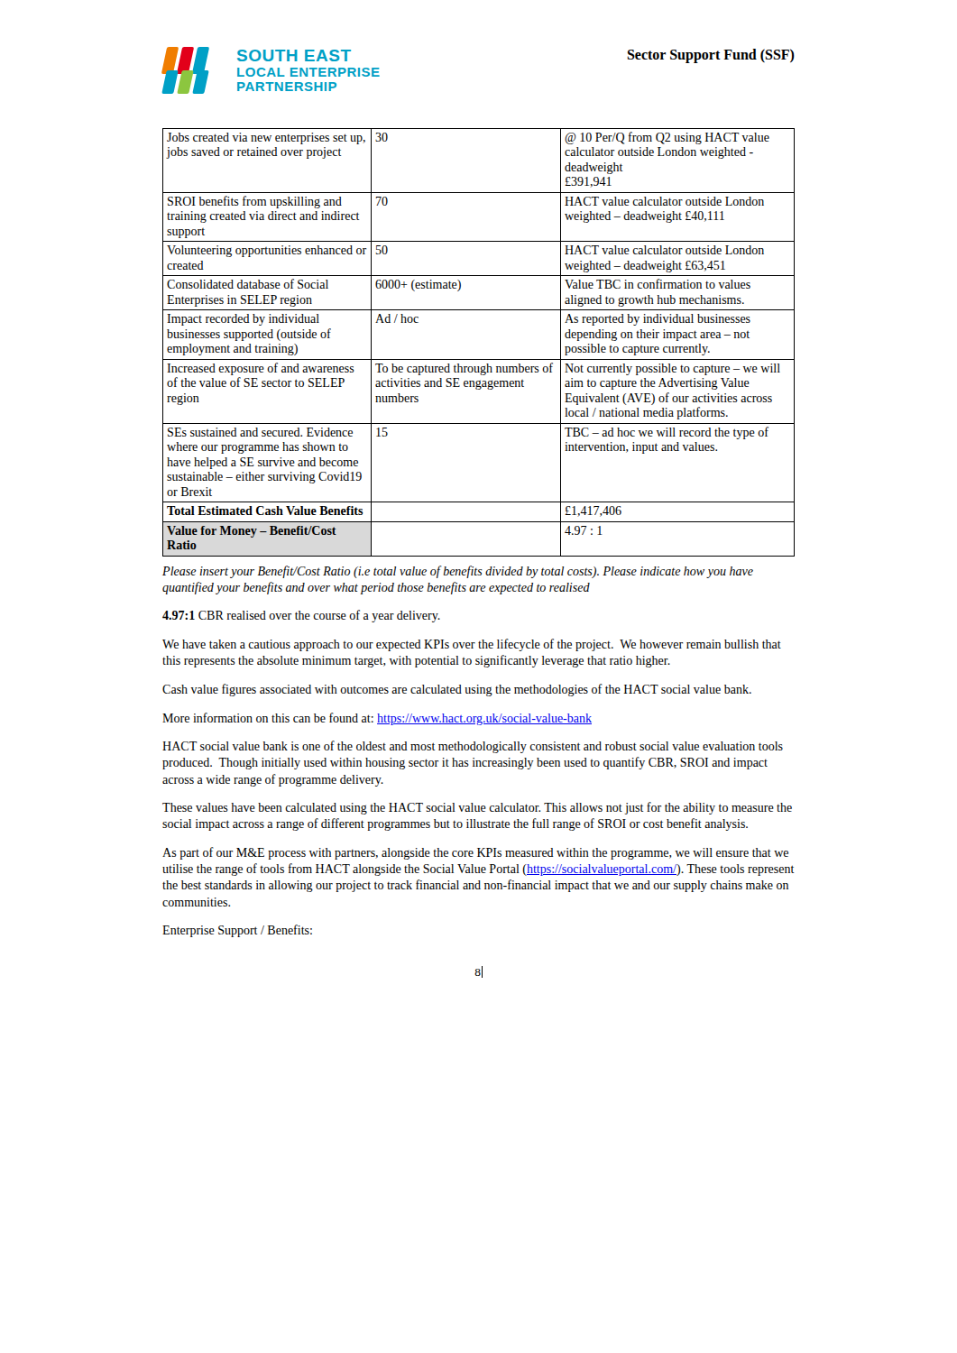SOUTH EAST
LOCAL ENTERPRISE
PARTNERSHIP
Sector Support Fund (SSF)
| Jobs created via new enterprises set up, jobs saved or retained over project | 30 | @ 10 Per/Q from Q2 using HACT value calculator outside London weighted - deadweight £391,941 |
| SROI benefits from upskilling and training created via direct and indirect support | 70 | HACT value calculator outside London weighted – deadweight £40,111 |
| Volunteering opportunities enhanced or created | 50 | HACT value calculator outside London weighted – deadweight £63,451 |
| Consolidated database of Social Enterprises in SELEP region | 6000+ (estimate) | Value TBC in confirmation to values aligned to growth hub mechanisms. |
| Impact recorded by individual businesses supported (outside of employment and training) | Ad / hoc | As reported by individual businesses depending on their impact area – not possible to capture currently. |
| Increased exposure of and awareness of the value of SE sector to SELEP region | To be captured through numbers of activities and SE engagement numbers | Not currently possible to capture – we will aim to capture the Advertising Value Equivalent (AVE) of our activities across local / national media platforms. |
| SEs sustained and secured. Evidence where our programme has shown to have helped a SE survive and become sustainable – either surviving Covid19 or Brexit | 15 | TBC – ad hoc we will record the type of intervention, input and values. |
| Total Estimated Cash Value Benefits | | £1,417,406 |
| Value for Money – Benefit/Cost Ratio | | 4.97 : 1 |
Please insert your Benefit/Cost Ratio (i.e total value of benefits divided by total costs). Please indicate how you have quantified your benefits and over what period those benefits are expected to realised
4.97:1 CBR realised over the course of a year delivery.
We have taken a cautious approach to our expected KPIs over the lifecycle of the project. We however remain bullish that this represents the absolute minimum target, with potential to significantly leverage that ratio higher.
Cash value figures associated with outcomes are calculated using the methodologies of the HACT social value bank.
More information on this can be found at: https://www.hact.org.uk/social-value-bank
HACT social value bank is one of the oldest and most methodologically consistent and robust social value evaluation tools produced. Though initially used within housing sector it has increasingly been used to quantify CBR, SROI and impact across a wide range of programme delivery.
These values have been calculated using the HACT social value calculator. This allows not just for the ability to measure the social impact across a range of different programmes but to illustrate the full range of SROI or cost benefit analysis.
As part of our M&E process with partners, alongside the core KPIs measured within the programme, we will ensure that we utilise the range of tools from HACT alongside the Social Value Portal (https://socialvalueportal.com/). These tools represent the best standards in allowing our project to track financial and non-financial impact that we and our supply chains make on communities.
Enterprise Support / Benefits:
8